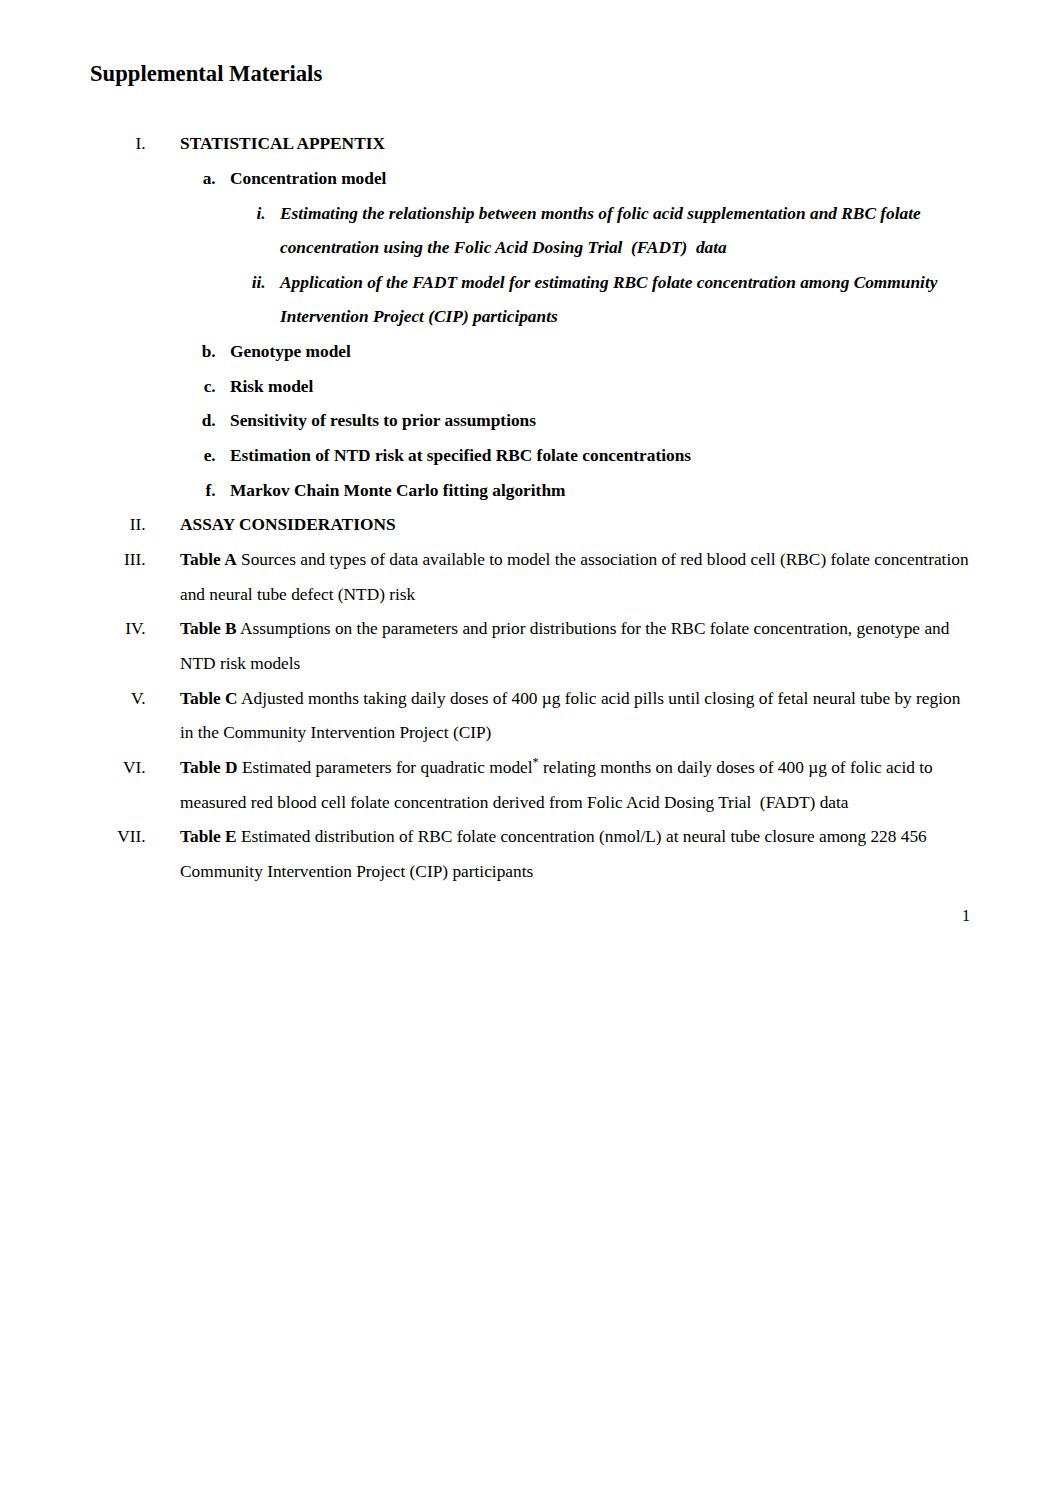Supplemental Materials
STATISTICAL APPENTIX
Concentration model
Estimating the relationship between months of folic acid supplementation and RBC folate concentration using the Folic Acid Dosing Trial (FADT) data
Application of the FADT model for estimating RBC folate concentration among Community Intervention Project (CIP) participants
Genotype model
Risk model
Sensitivity of results to prior assumptions
Estimation of NTD risk at specified RBC folate concentrations
Markov Chain Monte Carlo fitting algorithm
ASSAY CONSIDERATIONS
Table A Sources and types of data available to model the association of red blood cell (RBC) folate concentration and neural tube defect (NTD) risk
Table B Assumptions on the parameters and prior distributions for the RBC folate concentration, genotype and NTD risk models
Table C Adjusted months taking daily doses of 400 µg folic acid pills until closing of fetal neural tube by region in the Community Intervention Project (CIP)
Table D Estimated parameters for quadratic model* relating months on daily doses of 400 µg of folic acid to measured red blood cell folate concentration derived from Folic Acid Dosing Trial (FADT) data
Table E Estimated distribution of RBC folate concentration (nmol/L) at neural tube closure among 228 456 Community Intervention Project (CIP) participants
1